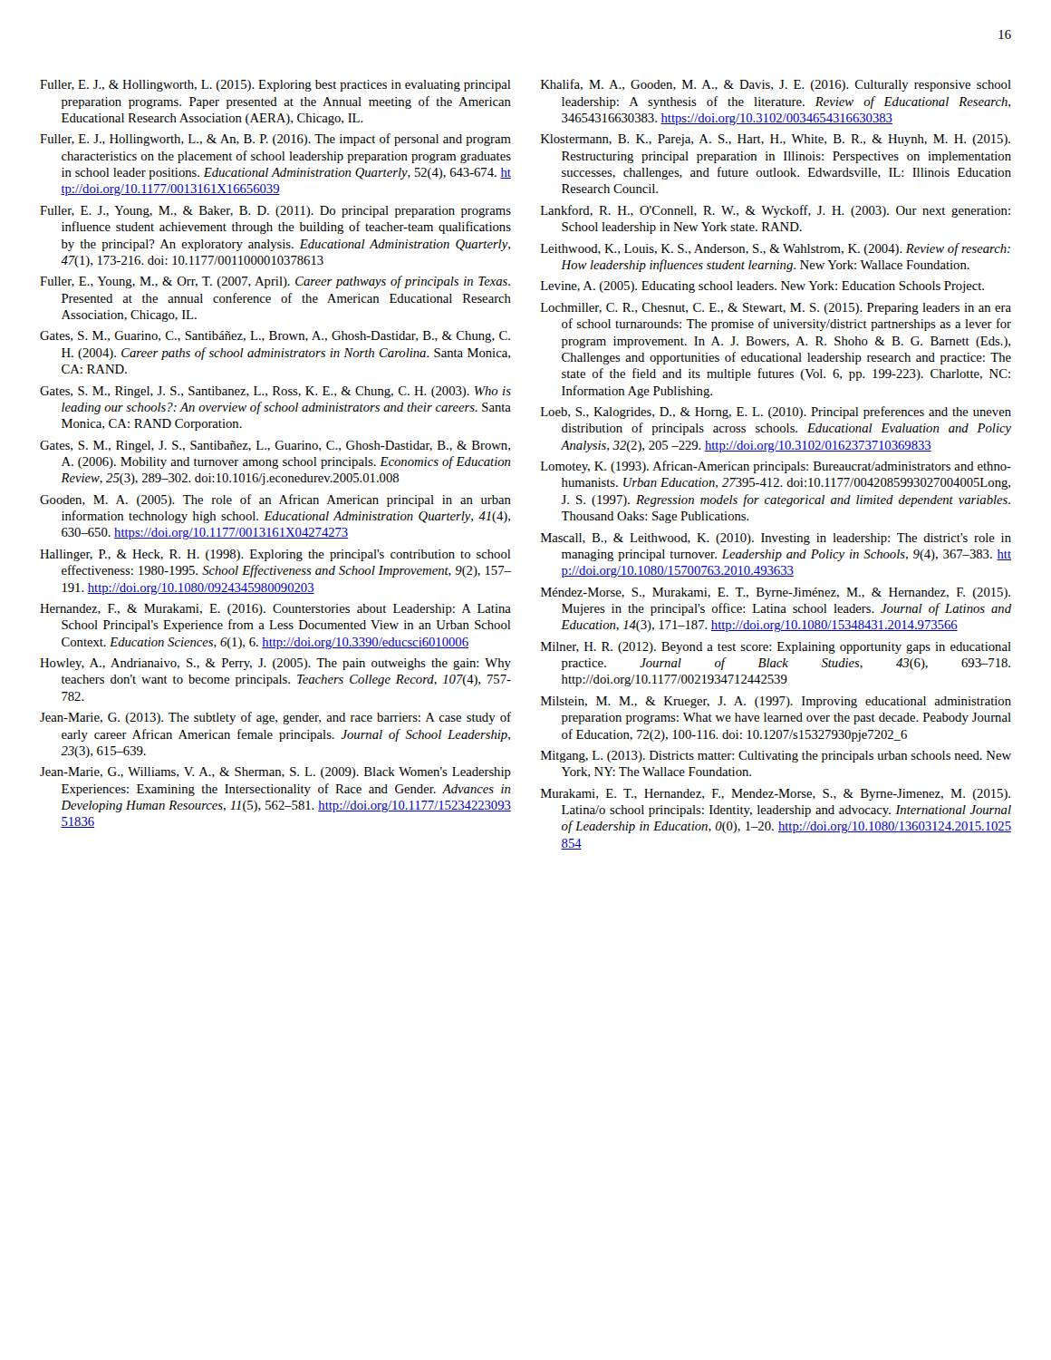16
Fuller, E. J., & Hollingworth, L. (2015). Exploring best practices in evaluating principal preparation programs. Paper presented at the Annual meeting of the American Educational Research Association (AERA), Chicago, IL.
Fuller, E. J., Hollingworth, L., & An, B. P. (2016). The impact of personal and program characteristics on the placement of school leadership preparation program graduates in school leader positions. Educational Administration Quarterly, 52(4), 643-674. http://doi.org/10.1177/0013161X16656039
Fuller, E. J., Young, M., & Baker, B. D. (2011). Do principal preparation programs influence student achievement through the building of teacher-team qualifications by the principal? An exploratory analysis. Educational Administration Quarterly, 47(1), 173-216. doi: 10.1177/0011000010378613
Fuller, E., Young, M., & Orr, T. (2007, April). Career pathways of principals in Texas. Presented at the annual conference of the American Educational Research Association, Chicago, IL.
Gates, S. M., Guarino, C., Santibáñez, L., Brown, A., Ghosh-Dastidar, B., & Chung, C. H. (2004). Career paths of school administrators in North Carolina. Santa Monica, CA: RAND.
Gates, S. M., Ringel, J. S., Santibanez, L., Ross, K. E., & Chung, C. H. (2003). Who is leading our schools?: An overview of school administrators and their careers. Santa Monica, CA: RAND Corporation.
Gates, S. M., Ringel, J. S., Santibañez, L., Guarino, C., Ghosh-Dastidar, B., & Brown, A. (2006). Mobility and turnover among school principals. Economics of Education Review, 25(3), 289–302. doi:10.1016/j.econedurev.2005.01.008
Gooden, M. A. (2005). The role of an African American principal in an urban information technology high school. Educational Administration Quarterly, 41(4), 630–650. https://doi.org/10.1177/0013161X04274273
Hallinger, P., & Heck, R. H. (1998). Exploring the principal's contribution to school effectiveness: 1980-1995. School Effectiveness and School Improvement, 9(2), 157–191. http://doi.org/10.1080/0924345980090203
Hernandez, F., & Murakami, E. (2016). Counterstories about Leadership: A Latina School Principal's Experience from a Less Documented View in an Urban School Context. Education Sciences, 6(1), 6. http://doi.org/10.3390/educsci6010006
Howley, A., Andrianaivo, S., & Perry, J. (2005). The pain outweighs the gain: Why teachers don't want to become principals. Teachers College Record, 107(4), 757-782.
Jean-Marie, G. (2013). The subtlety of age, gender, and race barriers: A case study of early career African American female principals. Journal of School Leadership, 23(3), 615–639.
Jean-Marie, G., Williams, V. A., & Sherman, S. L. (2009). Black Women's Leadership Experiences: Examining the Intersectionality of Race and Gender. Advances in Developing Human Resources, 11(5), 562–581. http://doi.org/10.1177/1523422309351836
Khalifa, M. A., Gooden, M. A., & Davis, J. E. (2016). Culturally responsive school leadership: A synthesis of the literature. Review of Educational Research, 34654316630383. https://doi.org/10.3102/0034654316630383
Klostermann, B. K., Pareja, A. S., Hart, H., White, B. R., & Huynh, M. H. (2015). Restructuring principal preparation in Illinois: Perspectives on implementation successes, challenges, and future outlook. Edwardsville, IL: Illinois Education Research Council.
Lankford, R. H., O'Connell, R. W., & Wyckoff, J. H. (2003). Our next generation: School leadership in New York state. RAND.
Leithwood, K., Louis, K. S., Anderson, S., & Wahlstrom, K. (2004). Review of research: How leadership influences student learning. New York: Wallace Foundation.
Levine, A. (2005). Educating school leaders. New York: Education Schools Project.
Lochmiller, C. R., Chesnut, C. E., & Stewart, M. S. (2015). Preparing leaders in an era of school turnarounds: The promise of university/district partnerships as a lever for program improvement. In A. J. Bowers, A. R. Shoho & B. G. Barnett (Eds.), Challenges and opportunities of educational leadership research and practice: The state of the field and its multiple futures (Vol. 6, pp. 199-223). Charlotte, NC: Information Age Publishing.
Loeb, S., Kalogrides, D., & Horng, E. L. (2010). Principal preferences and the uneven distribution of principals across schools. Educational Evaluation and Policy Analysis, 32(2), 205 –229. http://doi.org/10.3102/0162373710369833
Lomotey, K. (1993). African-American principals: Bureaucrat/administrators and ethno-humanists. Urban Education, 27395-412. doi:10.1177/0042085993027004005Long, J. S. (1997). Regression models for categorical and limited dependent variables. Thousand Oaks: Sage Publications.
Mascall, B., & Leithwood, K. (2010). Investing in leadership: The district's role in managing principal turnover. Leadership and Policy in Schools, 9(4), 367–383. http://doi.org/10.1080/15700763.2010.493633
Méndez-Morse, S., Murakami, E. T., Byrne-Jiménez, M., & Hernandez, F. (2015). Mujeres in the principal's office: Latina school leaders. Journal of Latinos and Education, 14(3), 171–187. http://doi.org/10.1080/15348431.2014.973566
Milner, H. R. (2012). Beyond a test score: Explaining opportunity gaps in educational practice. Journal of Black Studies, 43(6), 693–718. http://doi.org/10.1177/0021934712442539
Milstein, M. M., & Krueger, J. A. (1997). Improving educational administration preparation programs: What we have learned over the past decade. Peabody Journal of Education, 72(2), 100-116. doi: 10.1207/s15327930pje7202_6
Mitgang, L. (2013). Districts matter: Cultivating the principals urban schools need. New York, NY: The Wallace Foundation.
Murakami, E. T., Hernandez, F., Mendez-Morse, S., & Byrne-Jimenez, M. (2015). Latina/o school principals: Identity, leadership and advocacy. International Journal of Leadership in Education, 0(0), 1–20. http://doi.org/10.1080/13603124.2015.1025854